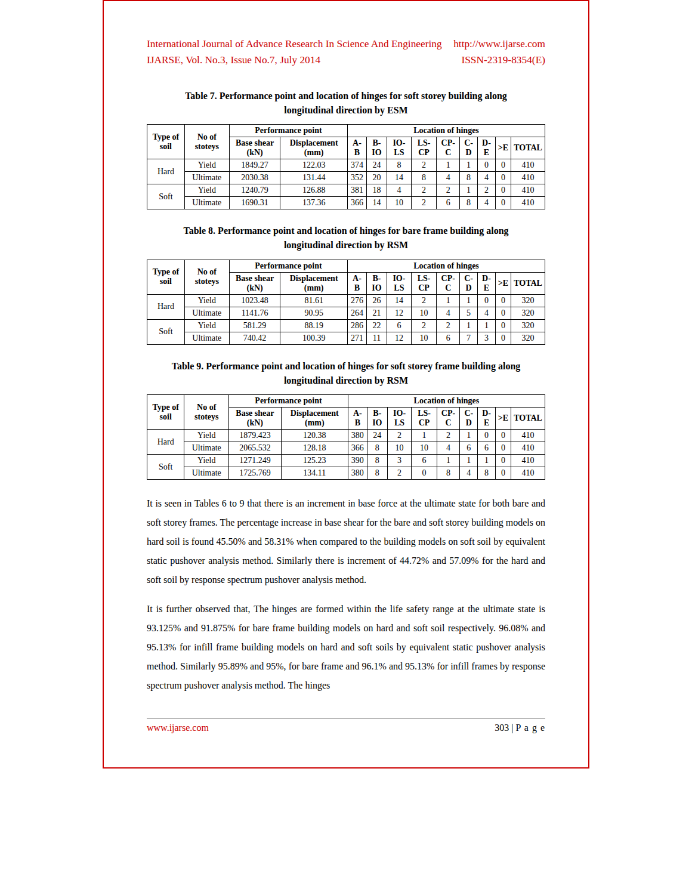International Journal of Advance Research In Science And Engineering http://www.ijarse.com
IJARSE, Vol. No.3, Issue No.7, July 2014 ISSN-2319-8354(E)
Table 7. Performance point and location of hinges for soft storey building along longitudinal direction by ESM
| Type of soil | No of stoteys | Performance point | Location of hinges |
| --- | --- | --- | --- |
| Base shear (kN) | Displacement (mm) | A-B | B-IO | IO-LS | LS-CP | CP-C | C-D | D-E | >E | TOTAL |
| Hard | Yield | 1849.27 | 122.03 | 374 | 24 | 8 | 2 | 1 | 1 | 0 | 0 | 410 |
| Ultimate | 2030.38 | 131.44 | 352 | 20 | 14 | 8 | 4 | 8 | 4 | 0 | 410 |
| Soft | Yield | 1240.79 | 126.88 | 381 | 18 | 4 | 2 | 2 | 1 | 2 | 0 | 410 |
| Ultimate | 1690.31 | 137.36 | 366 | 14 | 10 | 2 | 6 | 8 | 4 | 0 | 410 |
Table 8. Performance point and location of hinges for bare frame building along longitudinal direction by RSM
| Type of soil | No of stoteys | Performance point | Location of hinges |
| --- | --- | --- | --- |
| Base shear (kN) | Displacement (mm) | A-B | B-IO | IO-LS | LS-CP | CP-C | C-D | D-E | >E | TOTAL |
| Hard | Yield | 1023.48 | 81.61 | 276 | 26 | 14 | 2 | 1 | 1 | 0 | 0 | 320 |
| Ultimate | 1141.76 | 90.95 | 264 | 21 | 12 | 10 | 4 | 5 | 4 | 0 | 320 |
| Soft | Yield | 581.29 | 88.19 | 286 | 22 | 6 | 2 | 2 | 1 | 1 | 0 | 320 |
| Ultimate | 740.42 | 100.39 | 271 | 11 | 12 | 10 | 6 | 7 | 3 | 0 | 320 |
Table 9. Performance point and location of hinges for soft storey frame building along longitudinal direction by RSM
| Type of soil | No of stoteys | Performance point | Location of hinges |
| --- | --- | --- | --- |
| Base shear (kN) | Displacement (mm) | A-B | B-IO | IO-LS | LS-CP | CP-C | C-D | D-E | >E | TOTAL |
| Hard | Yield | 1879.423 | 120.38 | 380 | 24 | 2 | 1 | 2 | 1 | 0 | 0 | 410 |
| Ultimate | 2065.532 | 128.18 | 366 | 8 | 10 | 10 | 4 | 6 | 6 | 0 | 410 |
| Soft | Yield | 1271.249 | 125.23 | 390 | 8 | 3 | 6 | 1 | 1 | 1 | 0 | 410 |
| Ultimate | 1725.769 | 134.11 | 380 | 8 | 2 | 0 | 8 | 4 | 8 | 0 | 410 |
It is seen in Tables 6 to 9 that there is an increment in base force at the ultimate state for both bare and soft storey frames. The percentage increase in base shear for the bare and soft storey building models on hard soil is found 45.50% and 58.31% when compared to the building models on soft soil by equivalent static pushover analysis method. Similarly there is increment of 44.72% and 57.09% for the hard and soft soil by response spectrum pushover analysis method.
It is further observed that, The hinges are formed within the life safety range at the ultimate state is 93.125% and 91.875% for bare frame building models on hard and soft soil respectively. 96.08% and 95.13% for infill frame building models on hard and soft soils by equivalent static pushover analysis method. Similarly 95.89% and 95%, for bare frame and 96.1% and 95.13% for infill frames by response spectrum pushover analysis method. The hinges
www.ijarse.com 303 | P a g e